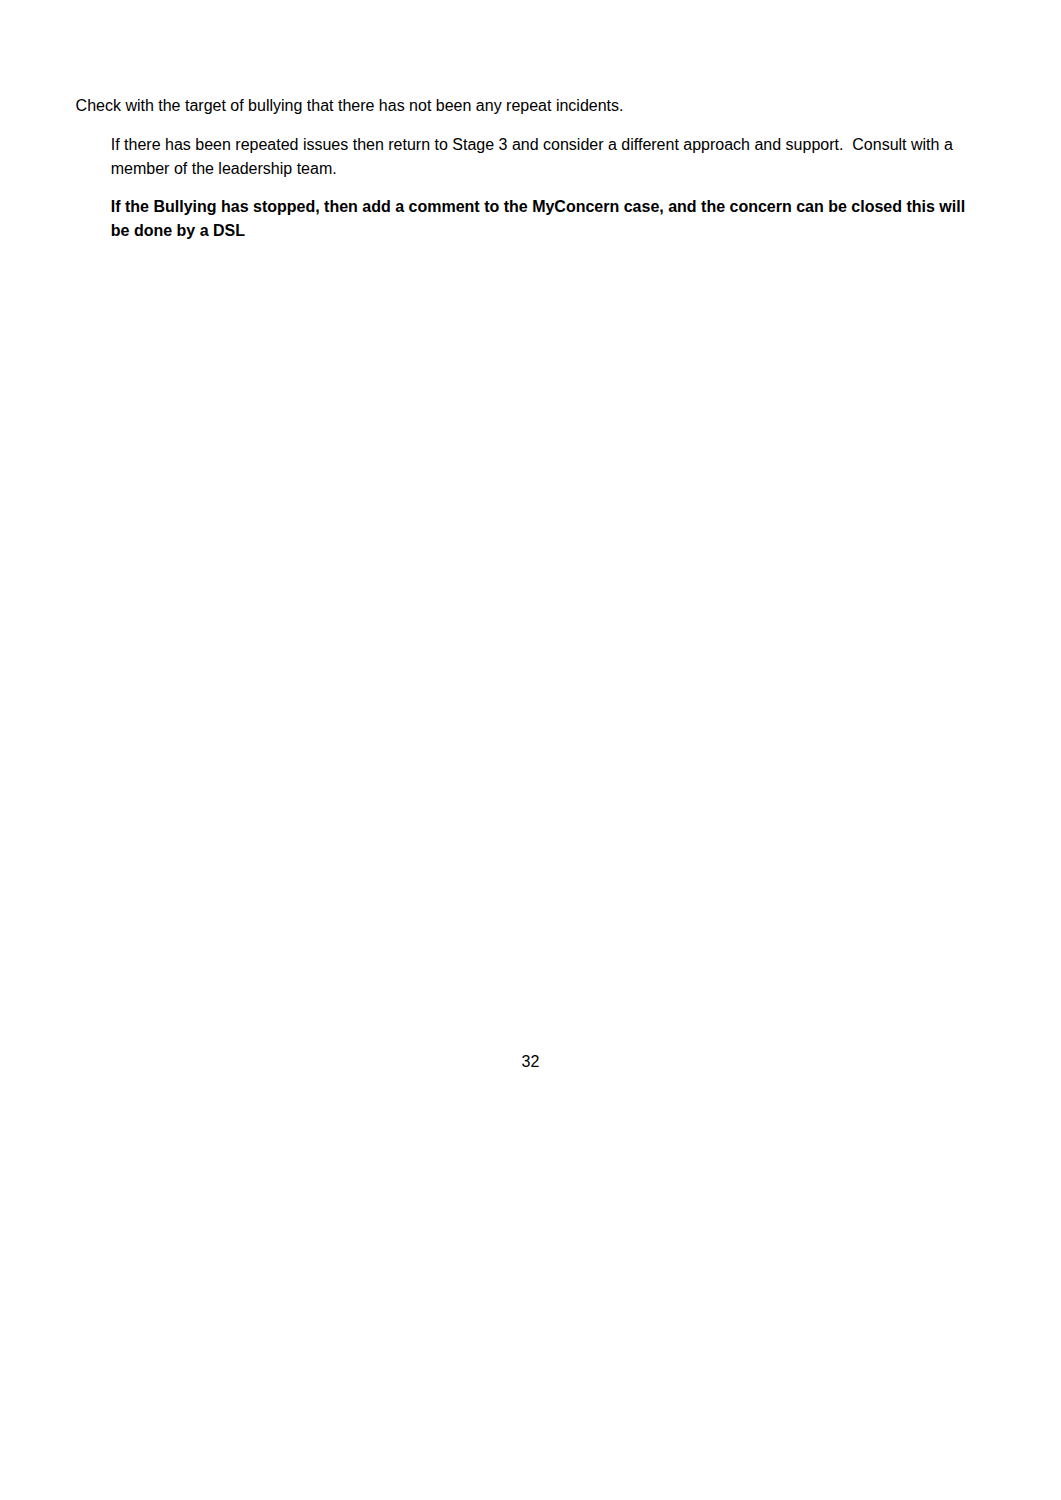Check with the target of bullying that there has not been any repeat incidents.
If there has been repeated issues then return to Stage 3 and consider a different approach and support. Consult with a member of the leadership team.
If the Bullying has stopped, then add a comment to the MyConcern case, and the concern can be closed this will be done by a DSL
32